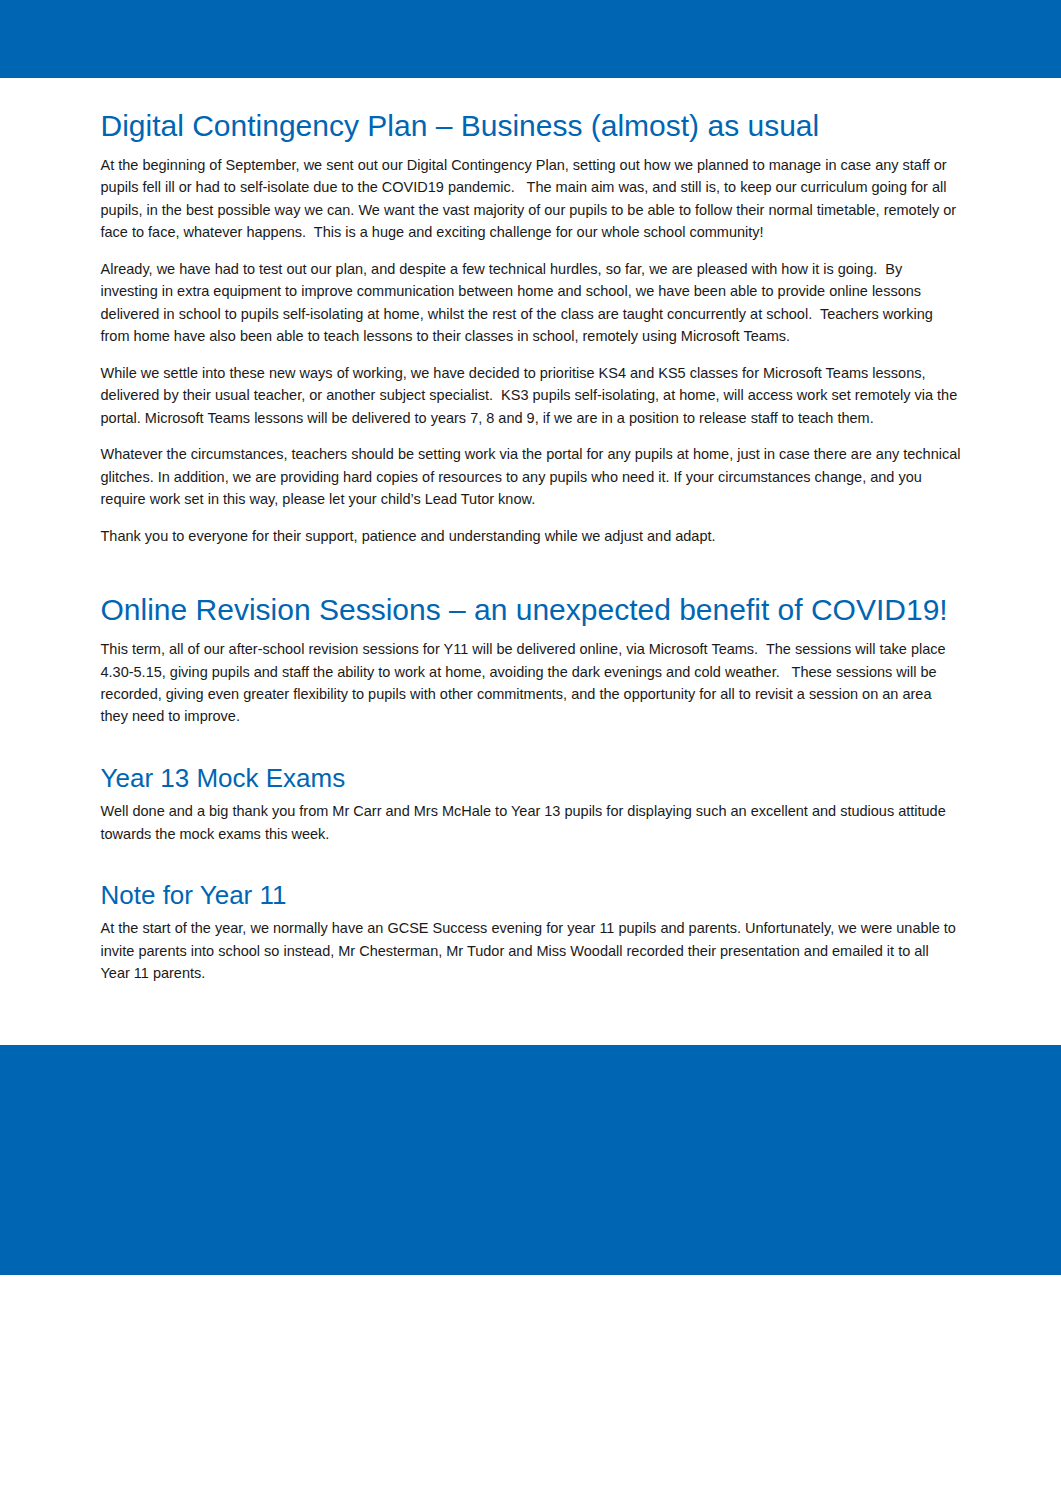Digital Contingency Plan – Business (almost) as usual
At the beginning of September, we sent out our Digital Contingency Plan, setting out how we planned to manage in case any staff or pupils fell ill or had to self-isolate due to the COVID19 pandemic. The main aim was, and still is, to keep our curriculum going for all pupils, in the best possible way we can. We want the vast majority of our pupils to be able to follow their normal timetable, remotely or face to face, whatever happens. This is a huge and exciting challenge for our whole school community!
Already, we have had to test out our plan, and despite a few technical hurdles, so far, we are pleased with how it is going. By investing in extra equipment to improve communication between home and school, we have been able to provide online lessons delivered in school to pupils self-isolating at home, whilst the rest of the class are taught concurrently at school. Teachers working from home have also been able to teach lessons to their classes in school, remotely using Microsoft Teams.
While we settle into these new ways of working, we have decided to prioritise KS4 and KS5 classes for Microsoft Teams lessons, delivered by their usual teacher, or another subject specialist. KS3 pupils self-isolating, at home, will access work set remotely via the portal. Microsoft Teams lessons will be delivered to years 7, 8 and 9, if we are in a position to release staff to teach them.
Whatever the circumstances, teachers should be setting work via the portal for any pupils at home, just in case there are any technical glitches. In addition, we are providing hard copies of resources to any pupils who need it. If your circumstances change, and you require work set in this way, please let your child’s Lead Tutor know.
Thank you to everyone for their support, patience and understanding while we adjust and adapt.
Online Revision Sessions – an unexpected benefit of COVID19!
This term, all of our after-school revision sessions for Y11 will be delivered online, via Microsoft Teams. The sessions will take place 4.30-5.15, giving pupils and staff the ability to work at home, avoiding the dark evenings and cold weather. These sessions will be recorded, giving even greater flexibility to pupils with other commitments, and the opportunity for all to revisit a session on an area they need to improve.
Year 13 Mock Exams
Well done and a big thank you from Mr Carr and Mrs McHale to Year 13 pupils for displaying such an excellent and studious attitude towards the mock exams this week.
Note for Year 11
At the start of the year, we normally have an GCSE Success evening for year 11 pupils and parents. Unfortunately, we were unable to invite parents into school so instead, Mr Chesterman, Mr Tudor and Miss Woodall recorded their presentation and emailed it to all Year 11 parents.